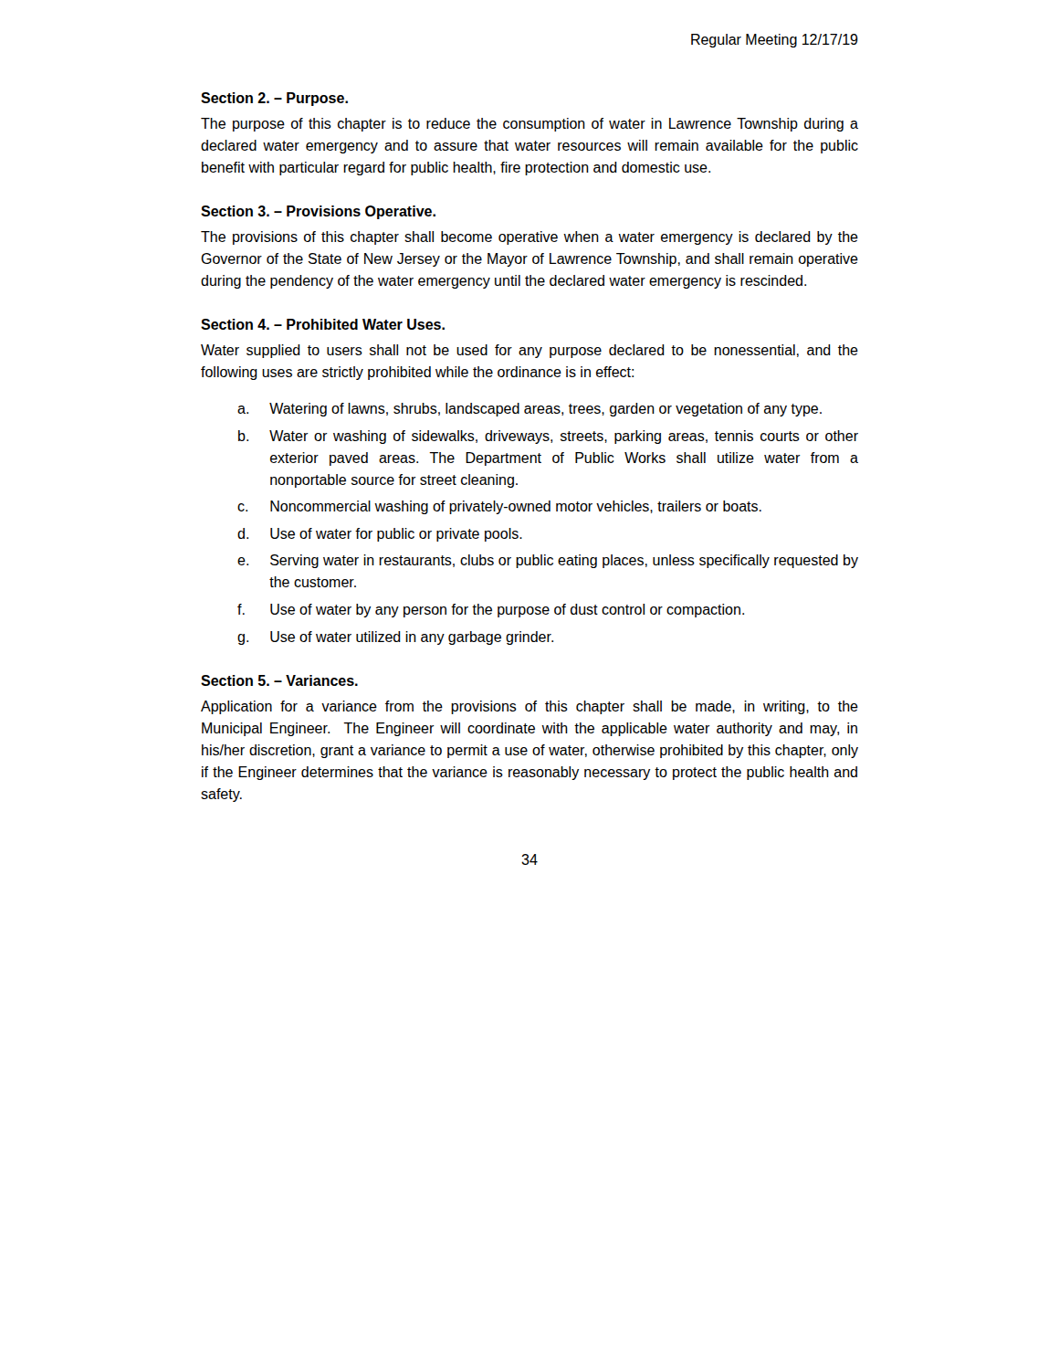Regular Meeting 12/17/19
Section 2. – Purpose.
The purpose of this chapter is to reduce the consumption of water in Lawrence Township during a declared water emergency and to assure that water resources will remain available for the public benefit with particular regard for public health, fire protection and domestic use.
Section 3. – Provisions Operative.
The provisions of this chapter shall become operative when a water emergency is declared by the Governor of the State of New Jersey or the Mayor of Lawrence Township, and shall remain operative during the pendency of the water emergency until the declared water emergency is rescinded.
Section 4. – Prohibited Water Uses.
Water supplied to users shall not be used for any purpose declared to be nonessential, and the following uses are strictly prohibited while the ordinance is in effect:
a. Watering of lawns, shrubs, landscaped areas, trees, garden or vegetation of any type.
b. Water or washing of sidewalks, driveways, streets, parking areas, tennis courts or other exterior paved areas. The Department of Public Works shall utilize water from a nonportable source for street cleaning.
c. Noncommercial washing of privately-owned motor vehicles, trailers or boats.
d. Use of water for public or private pools.
e. Serving water in restaurants, clubs or public eating places, unless specifically requested by the customer.
f. Use of water by any person for the purpose of dust control or compaction.
g. Use of water utilized in any garbage grinder.
Section 5. – Variances.
Application for a variance from the provisions of this chapter shall be made, in writing, to the Municipal Engineer. The Engineer will coordinate with the applicable water authority and may, in his/her discretion, grant a variance to permit a use of water, otherwise prohibited by this chapter, only if the Engineer determines that the variance is reasonably necessary to protect the public health and safety.
34